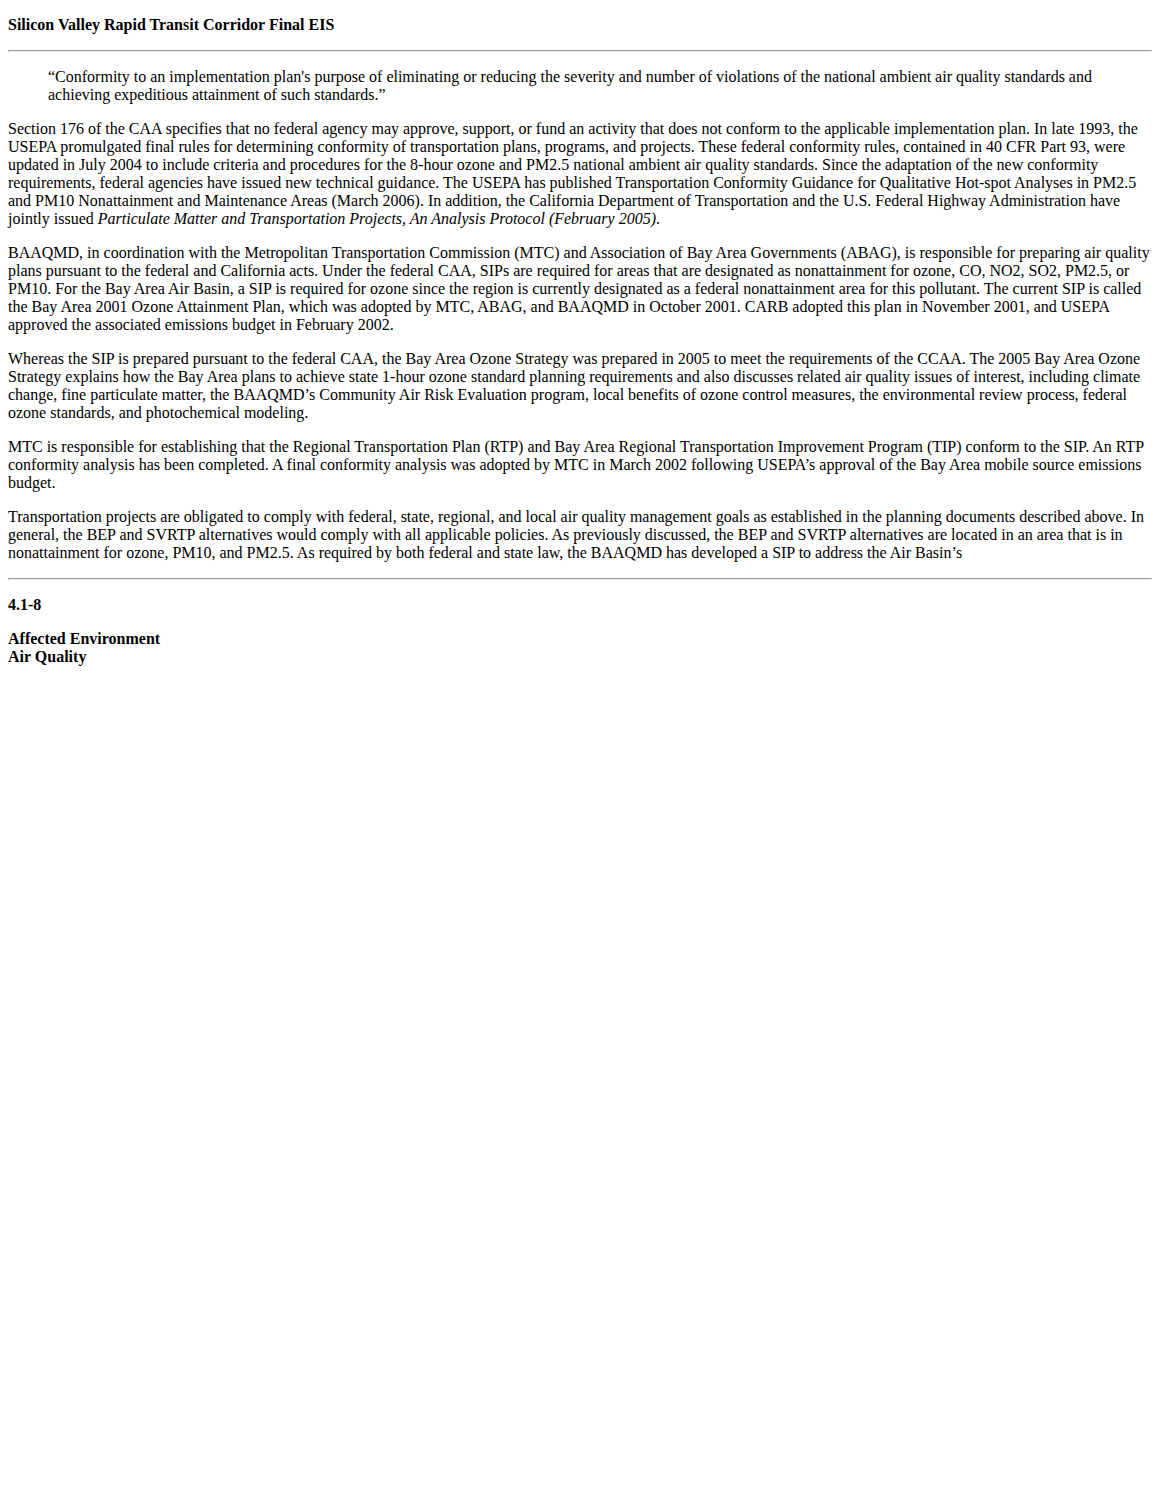Silicon Valley Rapid Transit Corridor Final EIS
“Conformity to an implementation plan's purpose of eliminating or reducing the severity and number of violations of the national ambient air quality standards and achieving expeditious attainment of such standards.”
Section 176 of the CAA specifies that no federal agency may approve, support, or fund an activity that does not conform to the applicable implementation plan. In late 1993, the USEPA promulgated final rules for determining conformity of transportation plans, programs, and projects. These federal conformity rules, contained in 40 CFR Part 93, were updated in July 2004 to include criteria and procedures for the 8-hour ozone and PM2.5 national ambient air quality standards. Since the adaptation of the new conformity requirements, federal agencies have issued new technical guidance. The USEPA has published Transportation Conformity Guidance for Qualitative Hot-spot Analyses in PM2.5 and PM10 Nonattainment and Maintenance Areas (March 2006). In addition, the California Department of Transportation and the U.S. Federal Highway Administration have jointly issued Particulate Matter and Transportation Projects, An Analysis Protocol (February 2005).
BAAQMD, in coordination with the Metropolitan Transportation Commission (MTC) and Association of Bay Area Governments (ABAG), is responsible for preparing air quality plans pursuant to the federal and California acts. Under the federal CAA, SIPs are required for areas that are designated as nonattainment for ozone, CO, NO2, SO2, PM2.5, or PM10. For the Bay Area Air Basin, a SIP is required for ozone since the region is currently designated as a federal nonattainment area for this pollutant. The current SIP is called the Bay Area 2001 Ozone Attainment Plan, which was adopted by MTC, ABAG, and BAAQMD in October 2001. CARB adopted this plan in November 2001, and USEPA approved the associated emissions budget in February 2002.
Whereas the SIP is prepared pursuant to the federal CAA, the Bay Area Ozone Strategy was prepared in 2005 to meet the requirements of the CCAA. The 2005 Bay Area Ozone Strategy explains how the Bay Area plans to achieve state 1-hour ozone standard planning requirements and also discusses related air quality issues of interest, including climate change, fine particulate matter, the BAAQMD’s Community Air Risk Evaluation program, local benefits of ozone control measures, the environmental review process, federal ozone standards, and photochemical modeling.
MTC is responsible for establishing that the Regional Transportation Plan (RTP) and Bay Area Regional Transportation Improvement Program (TIP) conform to the SIP. An RTP conformity analysis has been completed. A final conformity analysis was adopted by MTC in March 2002 following USEPA’s approval of the Bay Area mobile source emissions budget.
Transportation projects are obligated to comply with federal, state, regional, and local air quality management goals as established in the planning documents described above. In general, the BEP and SVRTP alternatives would comply with all applicable policies. As previously discussed, the BEP and SVRTP alternatives are located in an area that is in nonattainment for ozone, PM10, and PM2.5. As required by both federal and state law, the BAAQMD has developed a SIP to address the Air Basin’s
4.1-8
Affected Environment
Air Quality